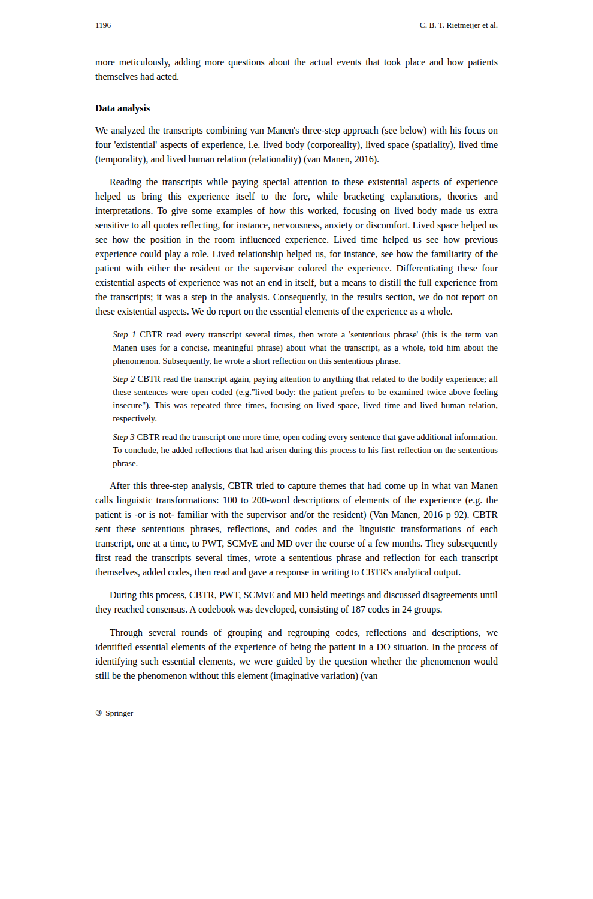1196 C. B. T. Rietmeijer et al.
more meticulously, adding more questions about the actual events that took place and how patients themselves had acted.
Data analysis
We analyzed the transcripts combining van Manen's three-step approach (see below) with his focus on four 'existential' aspects of experience, i.e. lived body (corporeality), lived space (spatiality), lived time (temporality), and lived human relation (relationality) (van Manen, 2016).
Reading the transcripts while paying special attention to these existential aspects of experience helped us bring this experience itself to the fore, while bracketing explanations, theories and interpretations. To give some examples of how this worked, focusing on lived body made us extra sensitive to all quotes reflecting, for instance, nervousness, anxiety or discomfort. Lived space helped us see how the position in the room influenced experience. Lived time helped us see how previous experience could play a role. Lived relationship helped us, for instance, see how the familiarity of the patient with either the resident or the supervisor colored the experience. Differentiating these four existential aspects of experience was not an end in itself, but a means to distill the full experience from the transcripts; it was a step in the analysis. Consequently, in the results section, we do not report on these existential aspects. We do report on the essential elements of the experience as a whole.
Step 1 CBTR read every transcript several times, then wrote a 'sententious phrase' (this is the term van Manen uses for a concise, meaningful phrase) about what the transcript, as a whole, told him about the phenomenon. Subsequently, he wrote a short reflection on this sententious phrase.
Step 2 CBTR read the transcript again, paying attention to anything that related to the bodily experience; all these sentences were open coded (e.g."lived body: the patient prefers to be examined twice above feeling insecure"). This was repeated three times, focusing on lived space, lived time and lived human relation, respectively.
Step 3 CBTR read the transcript one more time, open coding every sentence that gave additional information. To conclude, he added reflections that had arisen during this process to his first reflection on the sententious phrase.
After this three-step analysis, CBTR tried to capture themes that had come up in what van Manen calls linguistic transformations: 100 to 200-word descriptions of elements of the experience (e.g. the patient is -or is not- familiar with the supervisor and/or the resident) (Van Manen, 2016 p 92). CBTR sent these sententious phrases, reflections, and codes and the linguistic transformations of each transcript, one at a time, to PWT, SCMvE and MD over the course of a few months. They subsequently first read the transcripts several times, wrote a sententious phrase and reflection for each transcript themselves, added codes, then read and gave a response in writing to CBTR's analytical output.
During this process, CBTR, PWT, SCMvE and MD held meetings and discussed disagreements until they reached consensus. A codebook was developed, consisting of 187 codes in 24 groups.
Through several rounds of grouping and regrouping codes, reflections and descriptions, we identified essential elements of the experience of being the patient in a DO situation. In the process of identifying such essential elements, we were guided by the question whether the phenomenon would still be the phenomenon without this element (imaginative variation) (van
③ Springer